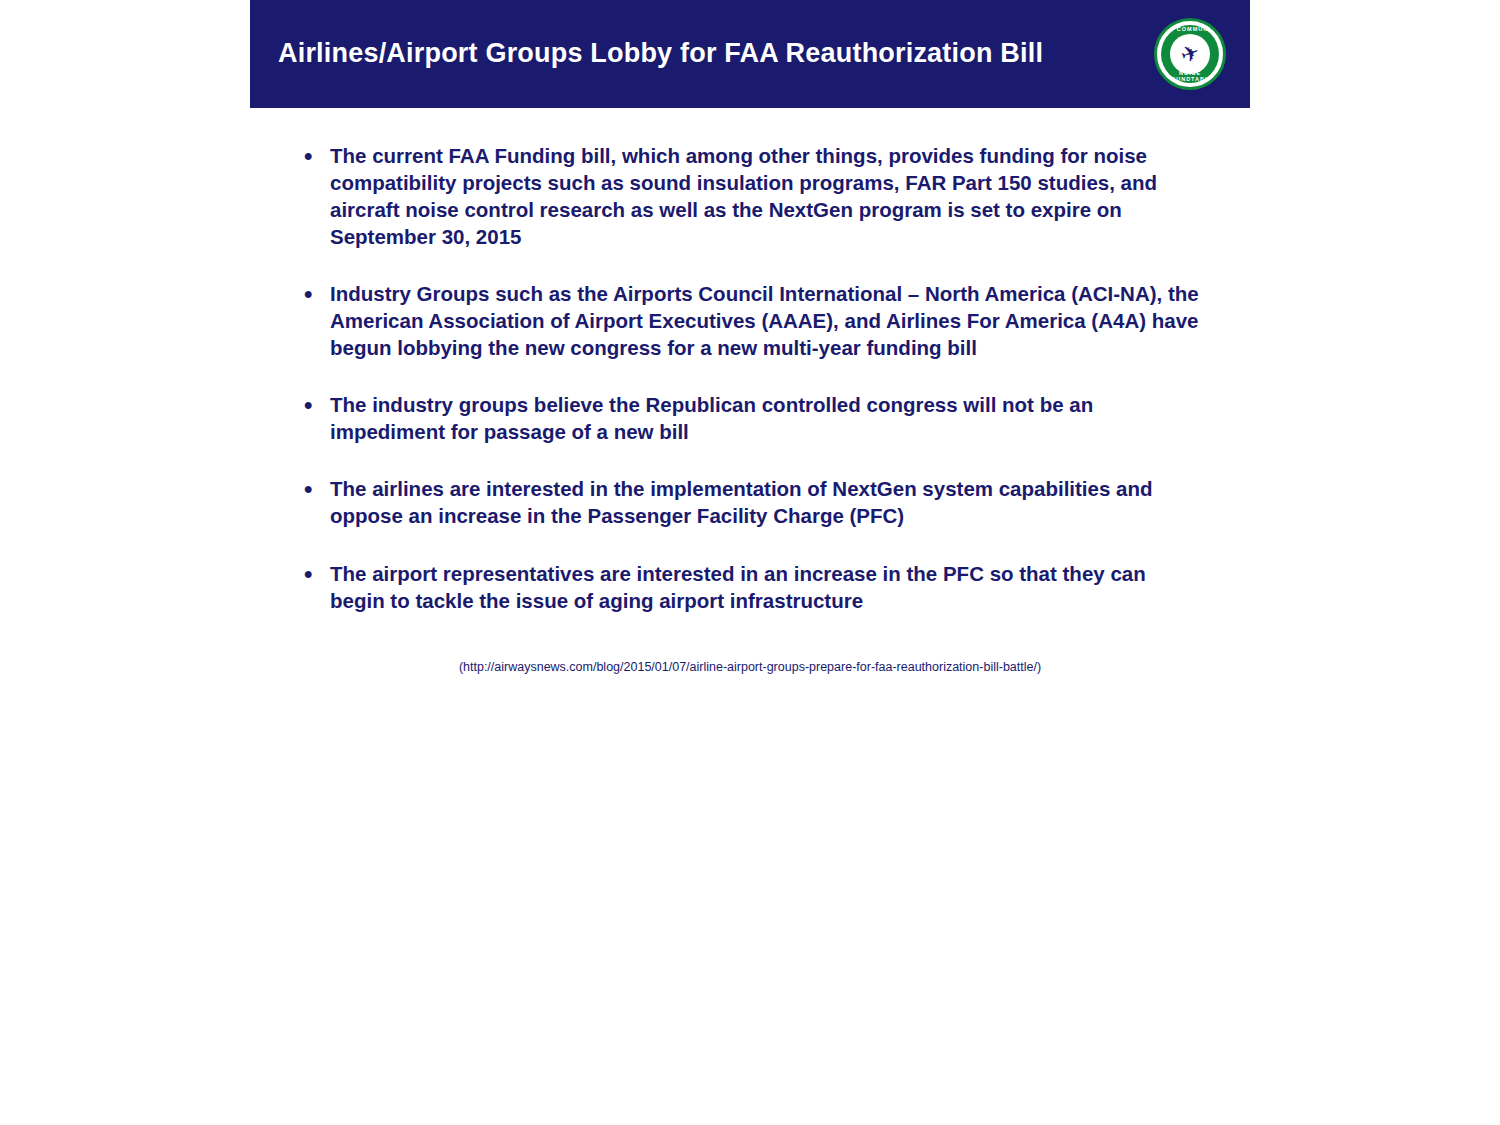Airlines/Airport Groups Lobby for FAA Reauthorization Bill
LAX COMMUNITY
✈
NOISE ROUNDTABLE
The current FAA Funding bill, which among other things, provides funding for noise compatibility projects such as sound insulation programs, FAR Part 150 studies, and aircraft noise control research as well as the NextGen program is set to expire on September 30, 2015
Industry Groups such as the Airports Council International – North America (ACI-NA), the American Association of Airport Executives (AAAE), and Airlines For America (A4A) have begun lobbying the new congress for a new multi-year funding bill
The industry groups believe the Republican controlled congress will not be an impediment for passage of a new bill
The airlines are interested in the implementation of NextGen system capabilities and oppose an increase in the Passenger Facility Charge (PFC)
The airport representatives are interested in an increase in the PFC so that they can begin to tackle the issue of aging airport infrastructure
(http://airwaysnews.com/blog/2015/01/07/airline-airport-groups-prepare-for-faa-reauthorization-bill-battle/)